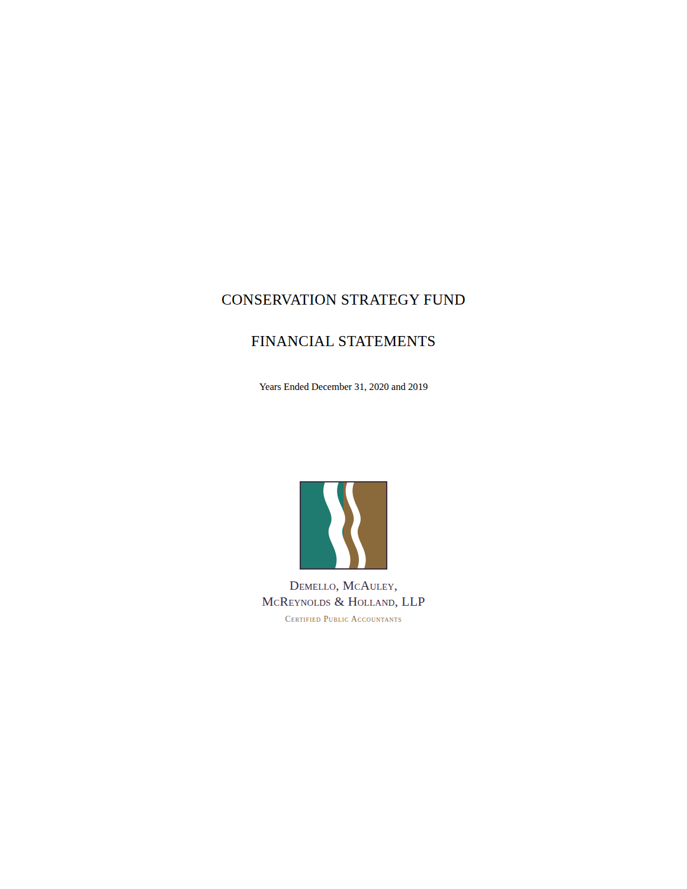CONSERVATION STRATEGY FUND
FINANCIAL STATEMENTS
Years Ended December 31, 2020 and 2019
Demello, McAuley,
McReynolds & Holland, LLP
Certified Public Accountants